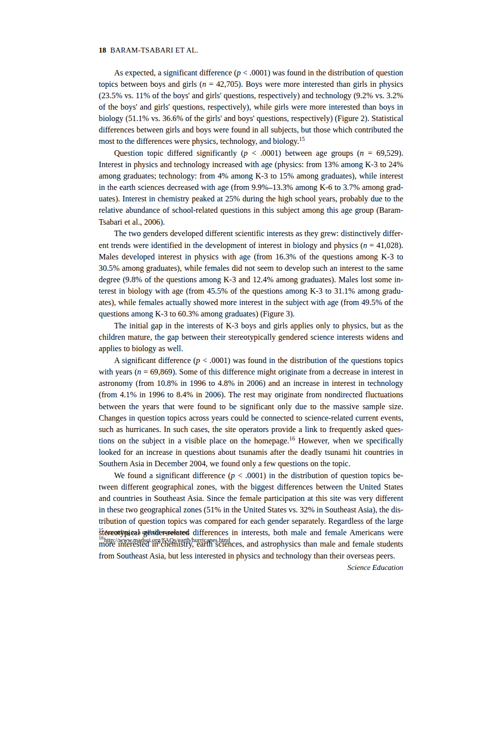18 BARAM-TSABARI ET AL.
As expected, a significant difference (p < .0001) was found in the distribution of question topics between boys and girls (n = 42,705). Boys were more interested than girls in physics (23.5% vs. 11% of the boys' and girls' questions, respectively) and technology (9.2% vs. 3.2% of the boys' and girls' questions, respectively), while girls were more interested than boys in biology (51.1% vs. 36.6% of the girls' and boys' questions, respectively) (Figure 2). Statistical differences between girls and boys were found in all subjects, but those which contributed the most to the differences were physics, technology, and biology.15
Question topic differed significantly (p < .0001) between age groups (n = 69,529). Interest in physics and technology increased with age (physics: from 13% among K-3 to 24% among graduates; technology: from 4% among K-3 to 15% among graduates), while interest in the earth sciences decreased with age (from 9.9%–13.3% among K-6 to 3.7% among graduates). Interest in chemistry peaked at 25% during the high school years, probably due to the relative abundance of school-related questions in this subject among this age group (Baram-Tsabari et al., 2006).
The two genders developed different scientific interests as they grew: distinctively different trends were identified in the development of interest in biology and physics (n = 41,028). Males developed interest in physics with age (from 16.3% of the questions among K-3 to 30.5% among graduates), while females did not seem to develop such an interest to the same degree (9.8% of the questions among K-3 and 12.4% among graduates). Males lost some interest in biology with age (from 45.5% of the questions among K-3 to 31.1% among graduates), while females actually showed more interest in the subject with age (from 49.5% of the questions among K-3 to 60.3% among graduates) (Figure 3).
The initial gap in the interests of K-3 boys and girls applies only to physics, but as the children mature, the gap between their stereotypically gendered science interests widens and applies to biology as well.
A significant difference (p < .0001) was found in the distribution of the questions topics with years (n = 69,869). Some of this difference might originate from a decrease in interest in astronomy (from 10.8% in 1996 to 4.8% in 2006) and an increase in interest in technology (from 4.1% in 1996 to 8.4% in 2006). The rest may originate from nondirected fluctuations between the years that were found to be significant only due to the massive sample size. Changes in question topics across years could be connected to science-related current events, such as hurricanes. In such cases, the site operators provide a link to frequently asked questions on the subject in a visible place on the homepage.16 However, when we specifically looked for an increase in questions about tsunamis after the deadly tsunami hit countries in Southern Asia in December 2004, we found only a few questions on the topic.
We found a significant difference (p < .0001) in the distribution of question topics between different geographical zones, with the biggest differences between the United States and countries in Southeast Asia. Since the female participation at this site was very different in these two geographical zones (51% in the United States vs. 32% in Southeast Asia), the distribution of question topics was compared for each gender separately. Regardless of the large stereotypical gender-related differences in interests, both male and female Americans were more interested in chemistry, earth sciences, and astrophysics than male and female students from Southeast Asia, but less interested in physics and technology than their overseas peers.
15According to a cell chi-square test.
16http://www.madsci.org/FAQs/earth/hurricanes.html
Science Education